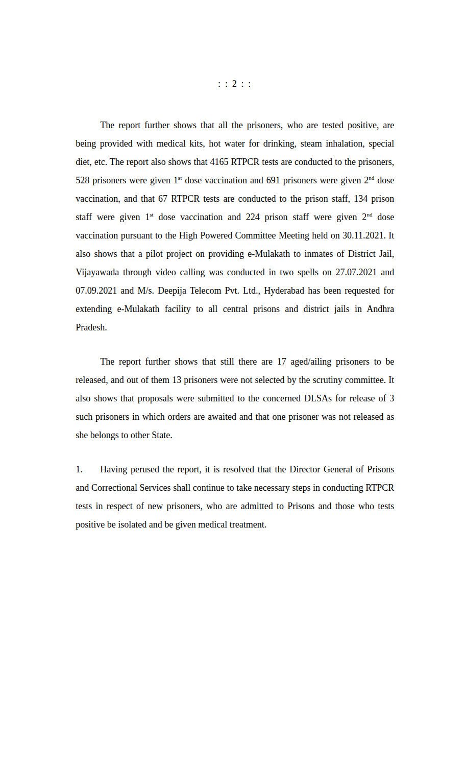: : 2 : :
The report further shows that all the prisoners, who are tested positive, are being provided with medical kits, hot water for drinking, steam inhalation, special diet, etc. The report also shows that 4165 RTPCR tests are conducted to the prisoners, 528 prisoners were given 1st dose vaccination and 691 prisoners were given 2nd dose vaccination, and that 67 RTPCR tests are conducted to the prison staff, 134 prison staff were given 1st dose vaccination and 224 prison staff were given 2nd dose vaccination pursuant to the High Powered Committee Meeting held on 30.11.2021. It also shows that a pilot project on providing e-Mulakath to inmates of District Jail, Vijayawada through video calling was conducted in two spells on 27.07.2021 and 07.09.2021 and M/s. Deepija Telecom Pvt. Ltd., Hyderabad has been requested for extending e-Mulakath facility to all central prisons and district jails in Andhra Pradesh.
The report further shows that still there are 17 aged/ailing prisoners to be released, and out of them 13 prisoners were not selected by the scrutiny committee. It also shows that proposals were submitted to the concerned DLSAs for release of 3 such prisoners in which orders are awaited and that one prisoner was not released as she belongs to other State.
1. Having perused the report, it is resolved that the Director General of Prisons and Correctional Services shall continue to take necessary steps in conducting RTPCR tests in respect of new prisoners, who are admitted to Prisons and those who tests positive be isolated and be given medical treatment.